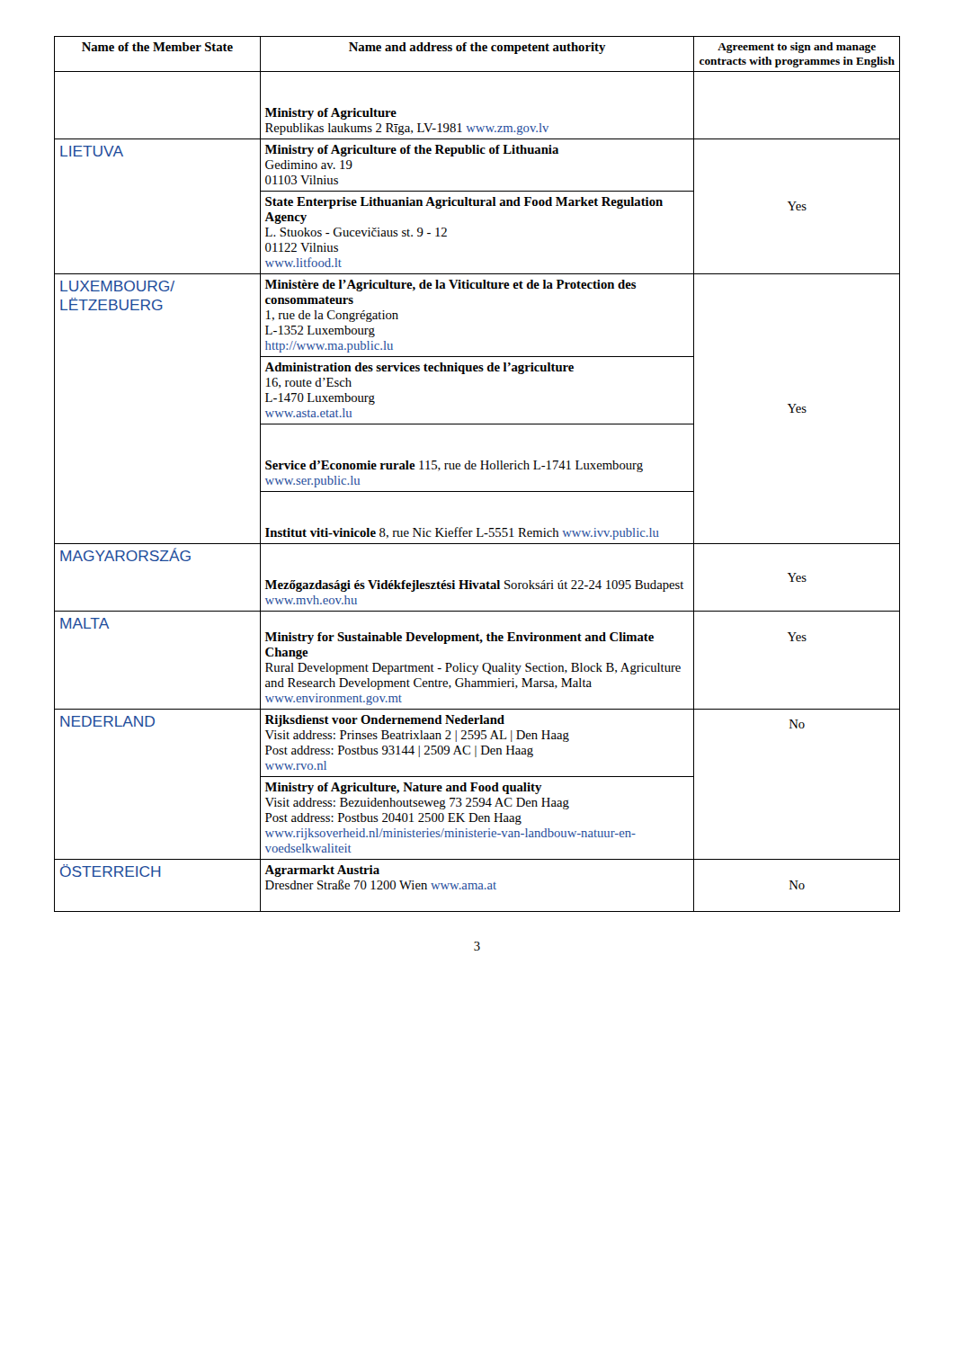| Name of the Member State | Name and address of the competent authority | Agreement to sign and manage contracts with programmes in English |
| --- | --- | --- |
| | Ministry of Agriculture Republikas laukums 2 Rīga, LV-1981 www.zm.gov.lv | |
| LIETUVA | Ministry of Agriculture of the Republic of Lithuania Gedimino av. 19 01103 Vilnius | Yes |
| State Enterprise Lithuanian Agricultural and Food Market Regulation Agency L. Stuokos - Gucevičiaus st. 9 - 12 01122 Vilnius www.litfood.lt |
| LUXEMBOURG/ LËTZEBUERG | Ministère de l’Agriculture, de la Viticulture et de la Protection des consommateurs 1, rue de la Congrégation L-1352 Luxembourg http://www.ma.public.lu | Yes |
| Administration des services techniques de l’agriculture 16, route d’Esch L-1470 Luxembourg www.asta.etat.lu |
| Service d’Economie rurale 115, rue de Hollerich L-1741 Luxembourg www.ser.public.lu |
| Institut viti-vinicole 8, rue Nic Kieffer L-5551 Remich www.ivv.public.lu |
| MAGYARORSZÁG | Mezőgazdasági és Vidékfejlesztési Hivatal Soroksári út 22-24 1095 Budapest www.mvh.eov.hu | Yes |
| MALTA | Ministry for Sustainable Development, the Environment and Climate Change Rural Development Department - Policy Quality Section, Block B, Agriculture and Research Development Centre, Ghammieri, Marsa, Malta www.environment.gov.mt | Yes |
| NEDERLAND | Rijksdienst voor Ondernemend Nederland Visit address: Prinses Beatrixlaan 2 / 2595 AL / Den Haag Post address: Postbus 93144 / 2509 AC / Den Haag www.rvo.nl | No |
| Ministry of Agriculture, Nature and Food quality Visit address: Bezuidenhoutseweg 73 2594 AC Den Haag Post address: Postbus 20401 2500 EK Den Haag www.rijksoverheid.nl/ministeries/ministerie-van-landbouw-natuur-en-voedselkwaliteit |
| ÖSTERREICH | Agrarmarkt Austria Dresdner Straße 70 1200 Wien www.ama.at | No |
3